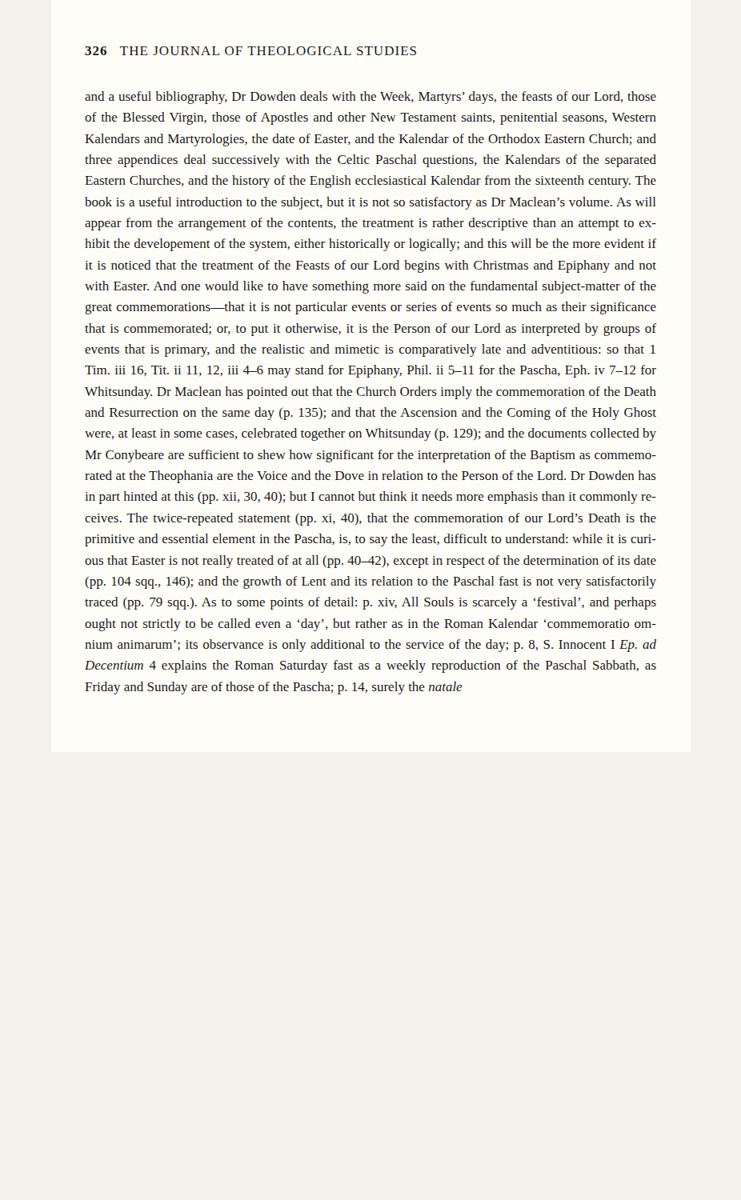326 The Journal of Theological Studies
and a useful bibliography, Dr Dowden deals with the Week, Martyrs’ days, the feasts of our Lord, those of the Blessed Virgin, those of Apostles and other New Testament saints, penitential seasons, Western Kalendars and Martyrologies, the date of Easter, and the Kalendar of the Orthodox Eastern Church; and three appendices deal successively with the Celtic Paschal questions, the Kalendars of the separated Eastern Churches, and the history of the English ecclesiastical Kalendar from the sixteenth century. The book is a useful introduction to the subject, but it is not so satisfactory as Dr Maclean’s volume. As will appear from the arrangement of the contents, the treatment is rather descriptive than an attempt to exhibit the developement of the system, either historically or logically; and this will be the more evident if it is noticed that the treatment of the Feasts of our Lord begins with Christmas and Epiphany and not with Easter. And one would like to have something more said on the fundamental subject-matter of the great commemorations—that it is not particular events or series of events so much as their significance that is commemorated; or, to put it otherwise, it is the Person of our Lord as interpreted by groups of events that is primary, and the realistic and mimetic is comparatively late and adventitious: so that 1 Tim. iii 16, Tit. ii 11, 12, iii 4–6 may stand for Epiphany, Phil. ii 5–11 for the Pascha, Eph. iv 7–12 for Whitsunday. Dr Maclean has pointed out that the Church Orders imply the commemoration of the Death and Resurrection on the same day (p. 135); and that the Ascension and the Coming of the Holy Ghost were, at least in some cases, celebrated together on Whitsunday (p. 129); and the documents collected by Mr Conybeare are sufficient to shew how significant for the interpretation of the Baptism as commemorated at the Theophania are the Voice and the Dove in relation to the Person of the Lord. Dr Dowden has in part hinted at this (pp. xii, 30, 40); but I cannot but think it needs more emphasis than it commonly receives. The twice-repeated statement (pp. xi, 40), that the commemoration of our Lord’s Death is the primitive and essential element in the Pascha, is, to say the least, difficult to understand: while it is curious that Easter is not really treated of at all (pp. 40–42), except in respect of the determination of its date (pp. 104 sqq., 146); and the growth of Lent and its relation to the Paschal fast is not very satisfactorily traced (pp. 79 sqq.). As to some points of detail: p. xiv, All Souls is scarcely a ‘festival’, and perhaps ought not strictly to be called even a ‘day’, but rather as in the Roman Kalendar ‘commemoratio omnium animarum’; its observance is only additional to the service of the day; p. 8, S. Innocent I Ep. ad Decentium 4 explains the Roman Saturday fast as a weekly reproduction of the Paschal Sabbath, as Friday and Sunday are of those of the Pascha; p. 14, surely the natale